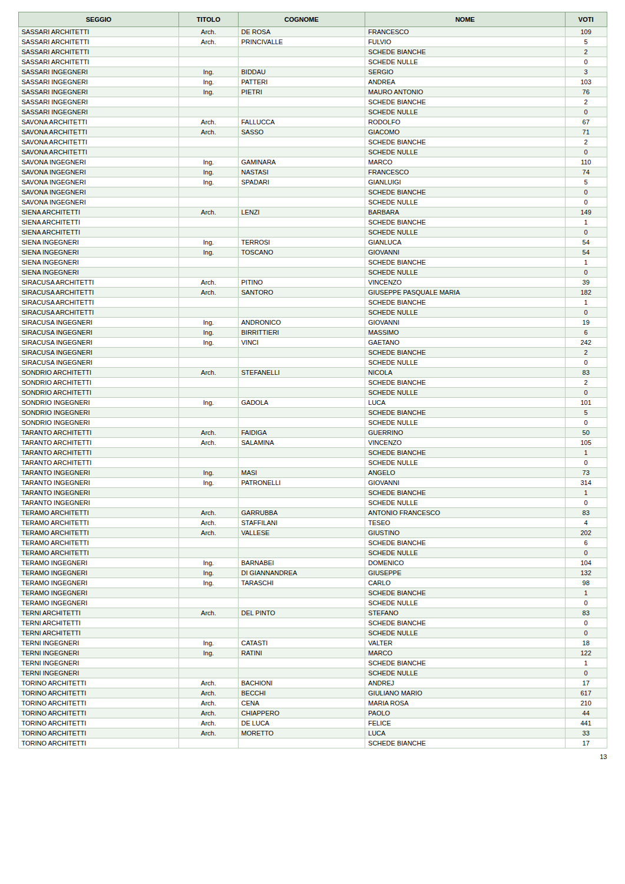| SEGGIO | TITOLO | COGNOME | NOME | VOTI |
| --- | --- | --- | --- | --- |
| SASSARI ARCHITETTI | Arch. | DE ROSA | FRANCESCO | 109 |
| SASSARI ARCHITETTI | Arch. | PRINCIVALLE | FULVIO | 5 |
| SASSARI ARCHITETTI | | | SCHEDE BIANCHE | 2 |
| SASSARI ARCHITETTI | | | SCHEDE NULLE | 0 |
| SASSARI INGEGNERI | Ing. | BIDDAU | SERGIO | 3 |
| SASSARI INGEGNERI | Ing. | PATTERI | ANDREA | 103 |
| SASSARI INGEGNERI | Ing. | PIETRI | MAURO ANTONIO | 76 |
| SASSARI INGEGNERI | | | SCHEDE BIANCHE | 2 |
| SASSARI INGEGNERI | | | SCHEDE NULLE | 0 |
| SAVONA ARCHITETTI | Arch. | FALLUCCA | RODOLFO | 67 |
| SAVONA ARCHITETTI | Arch. | SASSO | GIACOMO | 71 |
| SAVONA ARCHITETTI | | | SCHEDE BIANCHE | 2 |
| SAVONA ARCHITETTI | | | SCHEDE NULLE | 0 |
| SAVONA INGEGNERI | Ing. | GAMINARA | MARCO | 110 |
| SAVONA INGEGNERI | Ing. | NASTASI | FRANCESCO | 74 |
| SAVONA INGEGNERI | Ing. | SPADARI | GIANLUIGI | 5 |
| SAVONA INGEGNERI | | | SCHEDE BIANCHE | 0 |
| SAVONA INGEGNERI | | | SCHEDE NULLE | 0 |
| SIENA ARCHITETTI | Arch. | LENZI | BARBARA | 149 |
| SIENA ARCHITETTI | | | SCHEDE BIANCHE | 1 |
| SIENA ARCHITETTI | | | SCHEDE NULLE | 0 |
| SIENA INGEGNERI | Ing. | TERROSI | GIANLUCA | 54 |
| SIENA INGEGNERI | Ing. | TOSCANO | GIOVANNI | 54 |
| SIENA INGEGNERI | | | SCHEDE BIANCHE | 1 |
| SIENA INGEGNERI | | | SCHEDE NULLE | 0 |
| SIRACUSA ARCHITETTI | Arch. | PITINO | VINCENZO | 39 |
| SIRACUSA ARCHITETTI | Arch. | SANTORO | GIUSEPPE PASQUALE MARIA | 182 |
| SIRACUSA ARCHITETTI | | | SCHEDE BIANCHE | 1 |
| SIRACUSA ARCHITETTI | | | SCHEDE NULLE | 0 |
| SIRACUSA INGEGNERI | Ing. | ANDRONICO | GIOVANNI | 19 |
| SIRACUSA INGEGNERI | Ing. | BIRRITTIERI | MASSIMO | 6 |
| SIRACUSA INGEGNERI | Ing. | VINCI | GAETANO | 242 |
| SIRACUSA INGEGNERI | | | SCHEDE BIANCHE | 2 |
| SIRACUSA INGEGNERI | | | SCHEDE NULLE | 0 |
| SONDRIO ARCHITETTI | Arch. | STEFANELLI | NICOLA | 83 |
| SONDRIO ARCHITETTI | | | SCHEDE BIANCHE | 2 |
| SONDRIO ARCHITETTI | | | SCHEDE NULLE | 0 |
| SONDRIO INGEGNERI | Ing. | GADOLA | LUCA | 101 |
| SONDRIO INGEGNERI | | | SCHEDE BIANCHE | 5 |
| SONDRIO INGEGNERI | | | SCHEDE NULLE | 0 |
| TARANTO ARCHITETTI | Arch. | FAIDIGA | GUERRINO | 50 |
| TARANTO ARCHITETTI | Arch. | SALAMINA | VINCENZO | 105 |
| TARANTO ARCHITETTI | | | SCHEDE BIANCHE | 1 |
| TARANTO ARCHITETTI | | | SCHEDE NULLE | 0 |
| TARANTO INGEGNERI | Ing. | MASI | ANGELO | 73 |
| TARANTO INGEGNERI | Ing. | PATRONELLI | GIOVANNI | 314 |
| TARANTO INGEGNERI | | | SCHEDE BIANCHE | 1 |
| TARANTO INGEGNERI | | | SCHEDE NULLE | 0 |
| TERAMO ARCHITETTI | Arch. | GARRUBBA | ANTONIO FRANCESCO | 83 |
| TERAMO ARCHITETTI | Arch. | STAFFILANI | TESEO | 4 |
| TERAMO ARCHITETTI | Arch. | VALLESE | GIUSTINO | 202 |
| TERAMO ARCHITETTI | | | SCHEDE BIANCHE | 6 |
| TERAMO ARCHITETTI | | | SCHEDE NULLE | 0 |
| TERAMO INGEGNERI | Ing. | BARNABEI | DOMENICO | 104 |
| TERAMO INGEGNERI | Ing. | DI GIANNANDREA | GIUSEPPE | 132 |
| TERAMO INGEGNERI | Ing. | TARASCHI | CARLO | 98 |
| TERAMO INGEGNERI | | | SCHEDE BIANCHE | 1 |
| TERAMO INGEGNERI | | | SCHEDE NULLE | 0 |
| TERNI ARCHITETTI | Arch. | DEL PINTO | STEFANO | 83 |
| TERNI ARCHITETTI | | | SCHEDE BIANCHE | 0 |
| TERNI ARCHITETTI | | | SCHEDE NULLE | 0 |
| TERNI INGEGNERI | Ing. | CATASTI | VALTER | 18 |
| TERNI INGEGNERI | Ing. | RATINI | MARCO | 122 |
| TERNI INGEGNERI | | | SCHEDE BIANCHE | 1 |
| TERNI INGEGNERI | | | SCHEDE NULLE | 0 |
| TORINO ARCHITETTI | Arch. | BACHIONI | ANDREJ | 17 |
| TORINO ARCHITETTI | Arch. | BECCHI | GIULIANO MARIO | 617 |
| TORINO ARCHITETTI | Arch. | CENA | MARIA ROSA | 210 |
| TORINO ARCHITETTI | Arch. | CHIAPPERO | PAOLO | 44 |
| TORINO ARCHITETTI | Arch. | DE LUCA | FELICE | 441 |
| TORINO ARCHITETTI | Arch. | MORETTO | LUCA | 33 |
| TORINO ARCHITETTI | | | SCHEDE BIANCHE | 17 |
13